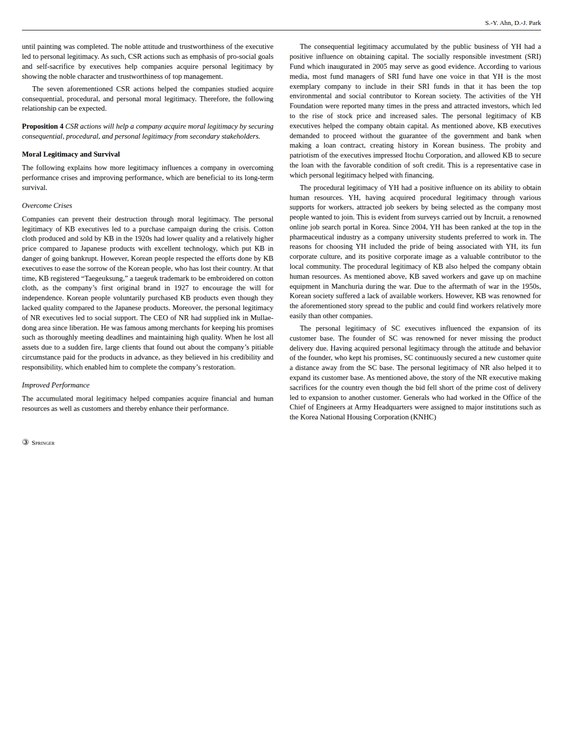S.-Y. Ahn, D.-J. Park
until painting was completed. The noble attitude and trustworthiness of the executive led to personal legitimacy. As such, CSR actions such as emphasis of pro-social goals and self-sacrifice by executives help companies acquire personal legitimacy by showing the noble character and trustworthiness of top management.
The seven aforementioned CSR actions helped the companies studied acquire consequential, procedural, and personal moral legitimacy. Therefore, the following relationship can be expected.
Proposition 4 CSR actions will help a company acquire moral legitimacy by securing consequential, procedural, and personal legitimacy from secondary stakeholders.
Moral Legitimacy and Survival
The following explains how more legitimacy influences a company in overcoming performance crises and improving performance, which are beneficial to its long-term survival.
Overcome Crises
Companies can prevent their destruction through moral legitimacy. The personal legitimacy of KB executives led to a purchase campaign during the crisis. Cotton cloth produced and sold by KB in the 1920s had lower quality and a relatively higher price compared to Japanese products with excellent technology, which put KB in danger of going bankrupt. However, Korean people respected the efforts done by KB executives to ease the sorrow of the Korean people, who has lost their country. At that time, KB registered “Taegeuksung,” a taegeuk trademark to be embroidered on cotton cloth, as the company’s first original brand in 1927 to encourage the will for independence. Korean people voluntarily purchased KB products even though they lacked quality compared to the Japanese products. Moreover, the personal legitimacy of NR executives led to social support. The CEO of NR had supplied ink in Mullae-dong area since liberation. He was famous among merchants for keeping his promises such as thoroughly meeting deadlines and maintaining high quality. When he lost all assets due to a sudden fire, large clients that found out about the company’s pitiable circumstance paid for the products in advance, as they believed in his credibility and responsibility, which enabled him to complete the company’s restoration.
Improved Performance
The accumulated moral legitimacy helped companies acquire financial and human resources as well as customers and thereby enhance their performance.
The consequential legitimacy accumulated by the public business of YH had a positive influence on obtaining capital. The socially responsible investment (SRI) Fund which inaugurated in 2005 may serve as good evidence. According to various media, most fund managers of SRI fund have one voice in that YH is the most exemplary company to include in their SRI funds in that it has been the top environmental and social contributor to Korean society. The activities of the YH Foundation were reported many times in the press and attracted investors, which led to the rise of stock price and increased sales. The personal legitimacy of KB executives helped the company obtain capital. As mentioned above, KB executives demanded to proceed without the guarantee of the government and bank when making a loan contract, creating history in Korean business. The probity and patriotism of the executives impressed Itochu Corporation, and allowed KB to secure the loan with the favorable condition of soft credit. This is a representative case in which personal legitimacy helped with financing.
The procedural legitimacy of YH had a positive influence on its ability to obtain human resources. YH, having acquired procedural legitimacy through various supports for workers, attracted job seekers by being selected as the company most people wanted to join. This is evident from surveys carried out by Incruit, a renowned online job search portal in Korea. Since 2004, YH has been ranked at the top in the pharmaceutical industry as a company university students preferred to work in. The reasons for choosing YH included the pride of being associated with YH, its fun corporate culture, and its positive corporate image as a valuable contributor to the local community. The procedural legitimacy of KB also helped the company obtain human resources. As mentioned above, KB saved workers and gave up on machine equipment in Manchuria during the war. Due to the aftermath of war in the 1950s, Korean society suffered a lack of available workers. However, KB was renowned for the aforementioned story spread to the public and could find workers relatively more easily than other companies.
The personal legitimacy of SC executives influenced the expansion of its customer base. The founder of SC was renowned for never missing the product delivery due. Having acquired personal legitimacy through the attitude and behavior of the founder, who kept his promises, SC continuously secured a new customer quite a distance away from the SC base. The personal legitimacy of NR also helped it to expand its customer base. As mentioned above, the story of the NR executive making sacrifices for the country even though the bid fell short of the prime cost of delivery led to expansion to another customer. Generals who had worked in the Office of the Chief of Engineers at Army Headquarters were assigned to major institutions such as the Korea National Housing Corporation (KNHC)
③ Springer